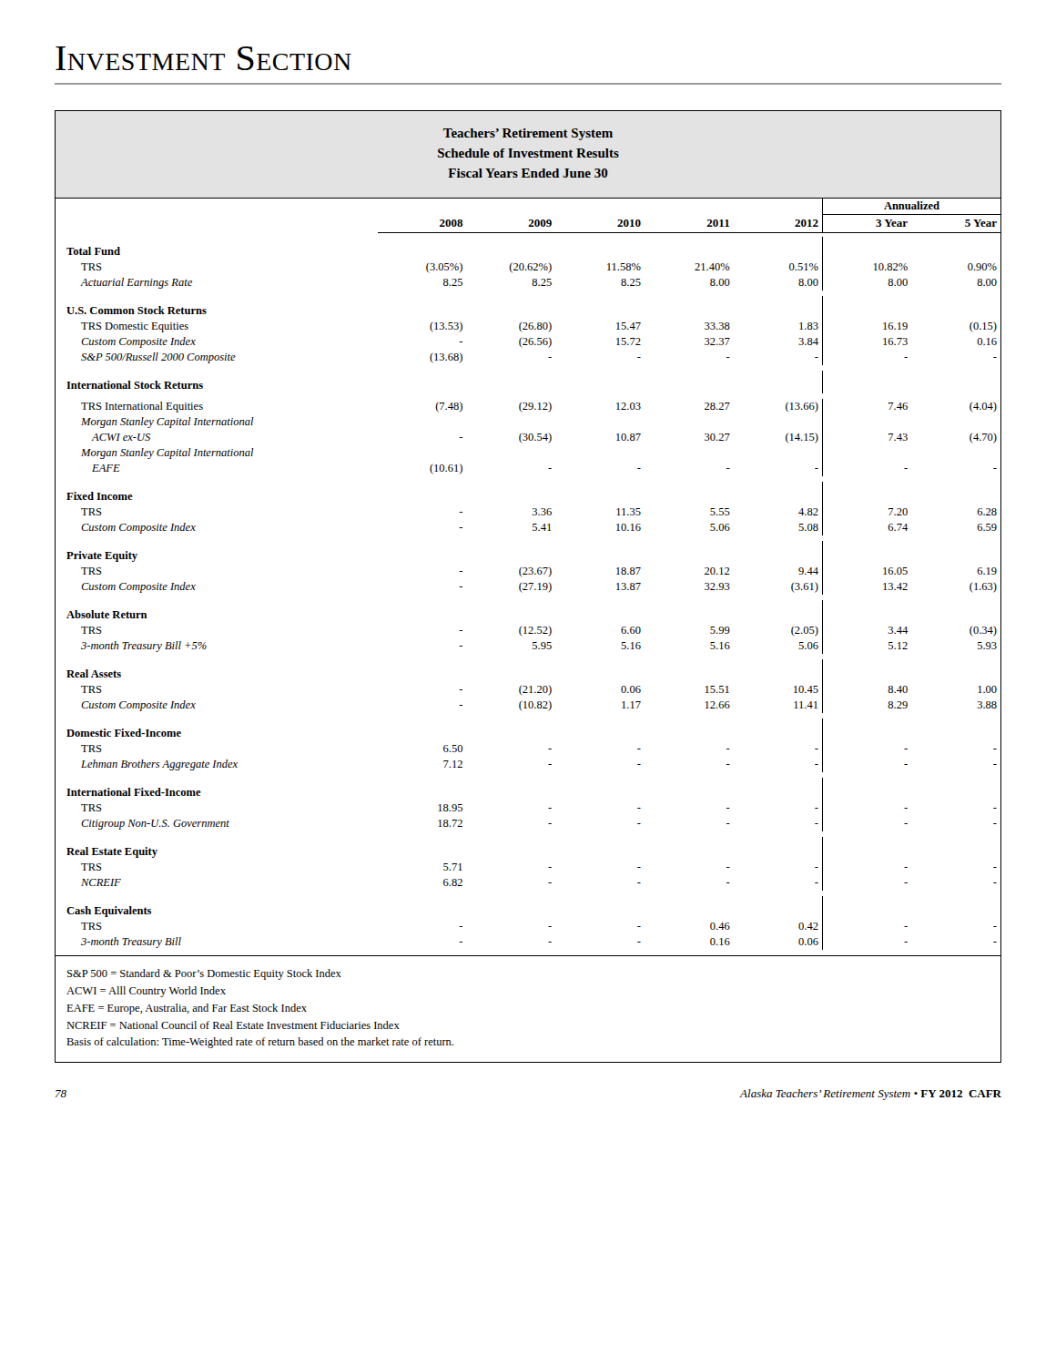INVESTMENT SECTION
Teachers’ Retirement System
Schedule of Investment Results
Fiscal Years Ended June 30
| | | | | | | Annualized |
| --- | --- | --- | --- | --- | --- | --- |
| | 2008 | 2009 | 2010 | 2011 | 2012 | 3 Year | 5 Year |
| Total Fund | | | | | | | |
| TRS | (3.05%) | (20.62%) | 11.58% | 21.40% | 0.51% | 10.82% | 0.90% |
| Actuarial Earnings Rate | 8.25 | 8.25 | 8.25 | 8.00 | 8.00 | 8.00 | 8.00 |
| U.S. Common Stock Returns | | | | | | | |
| TRS Domestic Equities | (13.53) | (26.80) | 15.47 | 33.38 | 1.83 | 16.19 | (0.15) |
| Custom Composite Index | - | (26.56) | 15.72 | 32.37 | 3.84 | 16.73 | 0.16 |
| S&P 500/Russell 2000 Composite | (13.68) | - | - | - | - | - | - |
| International Stock Returns | | | | | | | |
| TRS International Equities | (7.48) | (29.12) | 12.03 | 28.27 | (13.66) | 7.46 | (4.04) |
| Morgan Stanley Capital International | | | | | | | |
| ACWI ex-US | - | (30.54) | 10.87 | 30.27 | (14.15) | 7.43 | (4.70) |
| Morgan Stanley Capital International | | | | | | | |
| EAFE | (10.61) | - | - | - | - | - | - |
| Fixed Income | | | | | | | |
| TRS | - | 3.36 | 11.35 | 5.55 | 4.82 | 7.20 | 6.28 |
| Custom Composite Index | - | 5.41 | 10.16 | 5.06 | 5.08 | 6.74 | 6.59 |
| Private Equity | | | | | | | |
| TRS | - | (23.67) | 18.87 | 20.12 | 9.44 | 16.05 | 6.19 |
| Custom Composite Index | - | (27.19) | 13.87 | 32.93 | (3.61) | 13.42 | (1.63) |
| Absolute Return | | | | | | | |
| TRS | - | (12.52) | 6.60 | 5.99 | (2.05) | 3.44 | (0.34) |
| 3-month Treasury Bill +5% | - | 5.95 | 5.16 | 5.16 | 5.06 | 5.12 | 5.93 |
| Real Assets | | | | | | | |
| TRS | - | (21.20) | 0.06 | 15.51 | 10.45 | 8.40 | 1.00 |
| Custom Composite Index | - | (10.82) | 1.17 | 12.66 | 11.41 | 8.29 | 3.88 |
| Domestic Fixed-Income | | | | | | | |
| TRS | 6.50 | - | - | - | - | - | - |
| Lehman Brothers Aggregate Index | 7.12 | - | - | - | - | - | - |
| International Fixed-Income | | | | | | | |
| TRS | 18.95 | - | - | - | - | - | - |
| Citigroup Non-U.S. Government | 18.72 | - | - | - | - | - | - |
| Real Estate Equity | | | | | | | |
| TRS | 5.71 | - | - | - | - | - | - |
| NCREIF | 6.82 | - | - | - | - | - | - |
| Cash Equivalents | | | | | | | |
| TRS | - | - | - | 0.46 | 0.42 | - | - |
| 3-month Treasury Bill | - | - | - | 0.16 | 0.06 | - | - |
S&P 500 = Standard & Poor’s Domestic Equity Stock Index
ACWI = Alll Country World Index
EAFE = Europe, Australia, and Far East Stock Index
NCREIF = National Council of Real Estate Investment Fiduciaries Index
Basis of calculation: Time-Weighted rate of return based on the market rate of return.
78
Alaska Teachers’ Retirement System • FY 2012 CAFR